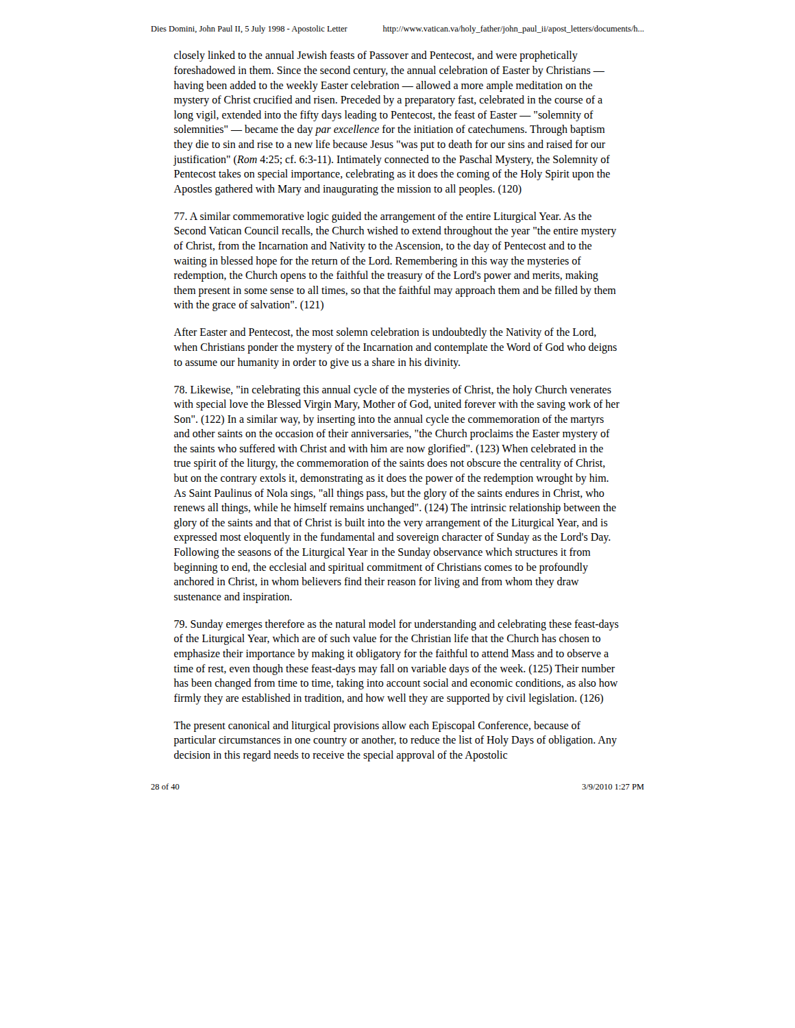Dies Domini, John Paul II, 5 July 1998 - Apostolic Letter http://www.vatican.va/holy_father/john_paul_ii/apost_letters/documents/h...
closely linked to the annual Jewish feasts of Passover and Pentecost, and were prophetically foreshadowed in them. Since the second century, the annual celebration of Easter by Christians — having been added to the weekly Easter celebration — allowed a more ample meditation on the mystery of Christ crucified and risen. Preceded by a preparatory fast, celebrated in the course of a long vigil, extended into the fifty days leading to Pentecost, the feast of Easter — "solemnity of solemnities" — became the day par excellence for the initiation of catechumens. Through baptism they die to sin and rise to a new life because Jesus "was put to death for our sins and raised for our justification" (Rom 4:25; cf. 6:3-11). Intimately connected to the Paschal Mystery, the Solemnity of Pentecost takes on special importance, celebrating as it does the coming of the Holy Spirit upon the Apostles gathered with Mary and inaugurating the mission to all peoples. (120)
77. A similar commemorative logic guided the arrangement of the entire Liturgical Year. As the Second Vatican Council recalls, the Church wished to extend throughout the year "the entire mystery of Christ, from the Incarnation and Nativity to the Ascension, to the day of Pentecost and to the waiting in blessed hope for the return of the Lord. Remembering in this way the mysteries of redemption, the Church opens to the faithful the treasury of the Lord's power and merits, making them present in some sense to all times, so that the faithful may approach them and be filled by them with the grace of salvation". (121)
After Easter and Pentecost, the most solemn celebration is undoubtedly the Nativity of the Lord, when Christians ponder the mystery of the Incarnation and contemplate the Word of God who deigns to assume our humanity in order to give us a share in his divinity.
78. Likewise, "in celebrating this annual cycle of the mysteries of Christ, the holy Church venerates with special love the Blessed Virgin Mary, Mother of God, united forever with the saving work of her Son". (122) In a similar way, by inserting into the annual cycle the commemoration of the martyrs and other saints on the occasion of their anniversaries, "the Church proclaims the Easter mystery of the saints who suffered with Christ and with him are now glorified". (123) When celebrated in the true spirit of the liturgy, the commemoration of the saints does not obscure the centrality of Christ, but on the contrary extols it, demonstrating as it does the power of the redemption wrought by him. As Saint Paulinus of Nola sings, "all things pass, but the glory of the saints endures in Christ, who renews all things, while he himself remains unchanged". (124) The intrinsic relationship between the glory of the saints and that of Christ is built into the very arrangement of the Liturgical Year, and is expressed most eloquently in the fundamental and sovereign character of Sunday as the Lord's Day. Following the seasons of the Liturgical Year in the Sunday observance which structures it from beginning to end, the ecclesial and spiritual commitment of Christians comes to be profoundly anchored in Christ, in whom believers find their reason for living and from whom they draw sustenance and inspiration.
79. Sunday emerges therefore as the natural model for understanding and celebrating these feast-days of the Liturgical Year, which are of such value for the Christian life that the Church has chosen to emphasize their importance by making it obligatory for the faithful to attend Mass and to observe a time of rest, even though these feast-days may fall on variable days of the week. (125) Their number has been changed from time to time, taking into account social and economic conditions, as also how firmly they are established in tradition, and how well they are supported by civil legislation. (126)
The present canonical and liturgical provisions allow each Episcopal Conference, because of particular circumstances in one country or another, to reduce the list of Holy Days of obligation. Any decision in this regard needs to receive the special approval of the Apostolic
28 of 40 3/9/2010 1:27 PM